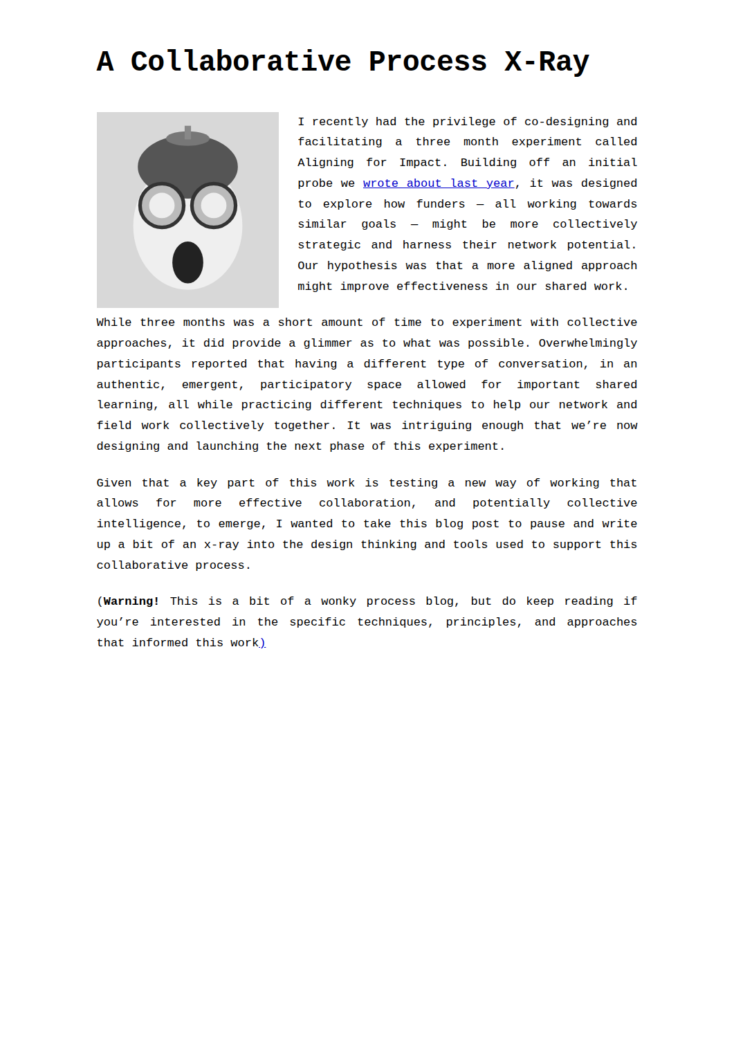A Collaborative Process X-Ray
I recently had the privilege of co-designing and facilitating a three month experiment called Aligning for Impact. Building off an initial probe we wrote about last year, it was designed to explore how funders — all working towards similar goals — might be more collectively strategic and harness their network potential. Our hypothesis was that a more aligned approach might improve effectiveness in our shared work.
While three months was a short amount of time to experiment with collective approaches, it did provide a glimmer as to what was possible. Overwhelmingly participants reported that having a different type of conversation, in an authentic, emergent, participatory space allowed for important shared learning, all while practicing different techniques to help our network and field work collectively together. It was intriguing enough that we’re now designing and launching the next phase of this experiment.
Given that a key part of this work is testing a new way of working that allows for more effective collaboration, and potentially collective intelligence, to emerge, I wanted to take this blog post to pause and write up a bit of an x-ray into the design thinking and tools used to support this collaborative process.
(Warning! This is a bit of a wonky process blog, but do keep reading if you’re interested in the specific techniques, principles, and approaches that informed this work)